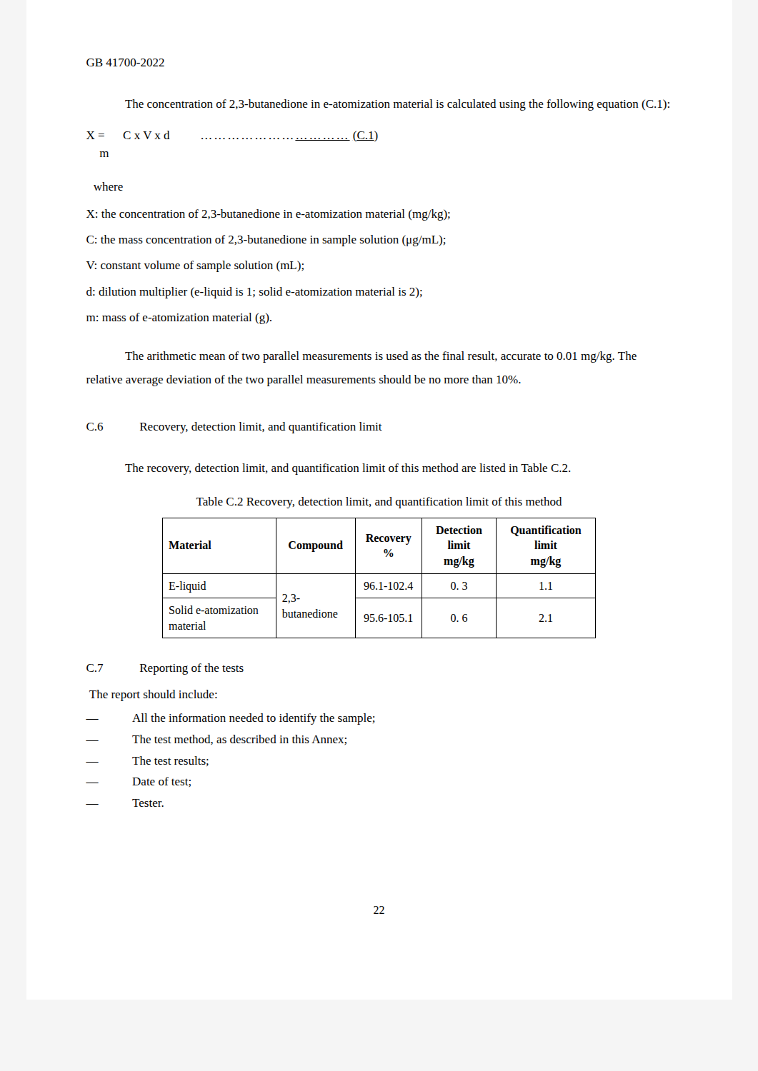GB 41700-2022
The concentration of 2,3-butanedione in e-atomization material is calculated using the following equation (C.1):
X = C x V x d …………………………… (C.1)
m
where
X: the concentration of 2,3-butanedione in e-atomization material (mg/kg);
C: the mass concentration of 2,3-butanedione in sample solution (μg/mL);
V: constant volume of sample solution (mL);
d: dilution multiplier (e-liquid is 1; solid e-atomization material is 2);
m: mass of e-atomization material (g).
The arithmetic mean of two parallel measurements is used as the final result, accurate to 0.01 mg/kg. The relative average deviation of the two parallel measurements should be no more than 10%.
C.6 Recovery, detection limit, and quantification limit
The recovery, detection limit, and quantification limit of this method are listed in Table C.2.
Table C.2 Recovery, detection limit, and quantification limit of this method
| Material | Compound | Recovery % | Detection limit mg/kg | Quantification limit mg/kg |
| --- | --- | --- | --- | --- |
| E-liquid | 2,3-butanedione | 96.1-102.4 | 0. 3 | 1.1 |
| Solid e-atomization material | 95.6-105.1 | 0. 6 | 2.1 |
C.7 Reporting of the tests
The report should include:
—All the information needed to identify the sample;
—The test method, as described in this Annex;
—The test results;
—Date of test;
—Tester.
22